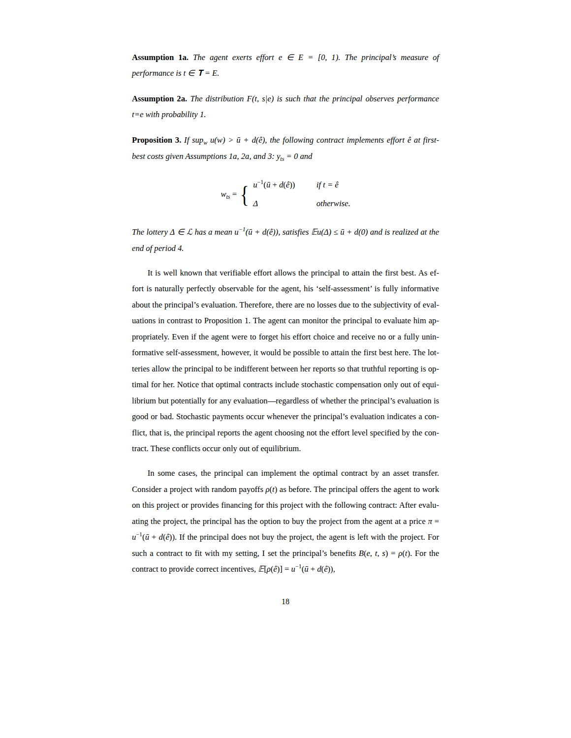Assumption 1a. The agent exerts effort e ∈ E = [0, 1). The principal’s measure of performance is t ∈ 𝐓 = E.
Assumption 2a. The distribution F(t, s|e) is such that the principal observes performance t=e with probability 1.
Proposition 3. If supw u(w) > ū + d(ê), the following contract implements effort ê at first-best costs given Assumptions 1a, 2a, and 3: yts = 0 and
wts ={
| u −1 ( ū + d ( ê )) | if t = ê |
| Δ | otherwise. |
The lottery Δ ∈ ℒ has a mean u−1(ū + d(ê)), satisfies 𝔼u(Δ) ≤ ū + d(0) and is realized at the end of period 4.
It is well known that verifiable effort allows the principal to attain the first best. As effort is naturally perfectly observable for the agent, his ‘self-assessment’ is fully informative about the principal’s evaluation. Therefore, there are no losses due to the subjectivity of evaluations in contrast to Proposition 1. The agent can monitor the principal to evaluate him appropriately. Even if the agent were to forget his effort choice and receive no or a fully uninformative self-assessment, however, it would be possible to attain the first best here. The lotteries allow the principal to be indifferent between her reports so that truthful reporting is optimal for her. Notice that optimal contracts include stochastic compensation only out of equilibrium but potentially for any evaluation—regardless of whether the principal’s evaluation is good or bad. Stochastic payments occur whenever the principal’s evaluation indicates a conflict, that is, the principal reports the agent choosing not the effort level specified by the contract. These conflicts occur only out of equilibrium.
In some cases, the principal can implement the optimal contract by an asset transfer. Consider a project with random payoffs ρ(t) as before. The principal offers the agent to work on this project or provides financing for this project with the following contract: After evaluating the project, the principal has the option to buy the project from the agent at a price π = u−1(ū + d(ê)). If the principal does not buy the project, the agent is left with the project. For such a contract to fit with my setting, I set the principal’s benefits B(e, t, s) = ρ(t). For the contract to provide correct incentives, 𝔼[ρ(ê)] = u−1(ū + d(ê)),
18